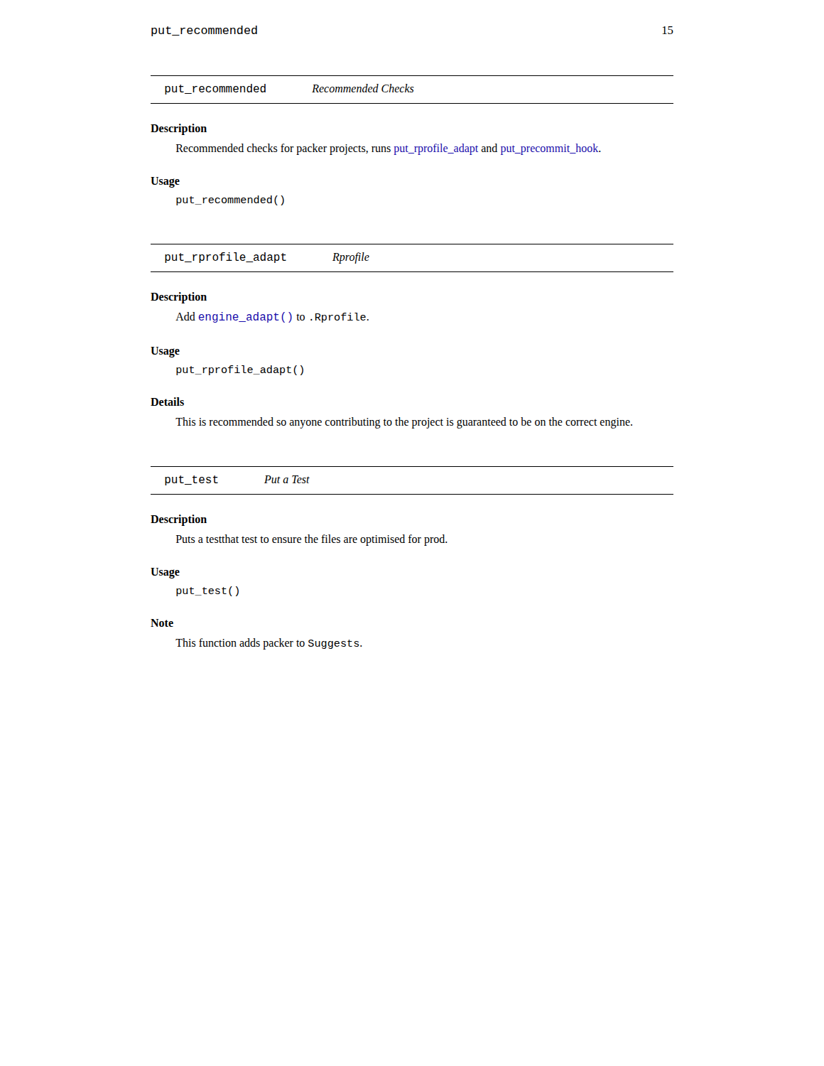put_recommended 15
put_recommended Recommended Checks
Description
Recommended checks for packer projects, runs put_rprofile_adapt and put_precommit_hook.
Usage
put_recommended()
put_rprofile_adapt Rprofile
Description
Add engine_adapt() to .Rprofile.
Usage
put_rprofile_adapt()
Details
This is recommended so anyone contributing to the project is guaranteed to be on the correct engine.
put_test Put a Test
Description
Puts a testthat test to ensure the files are optimised for prod.
Usage
put_test()
Note
This function adds packer to Suggests.